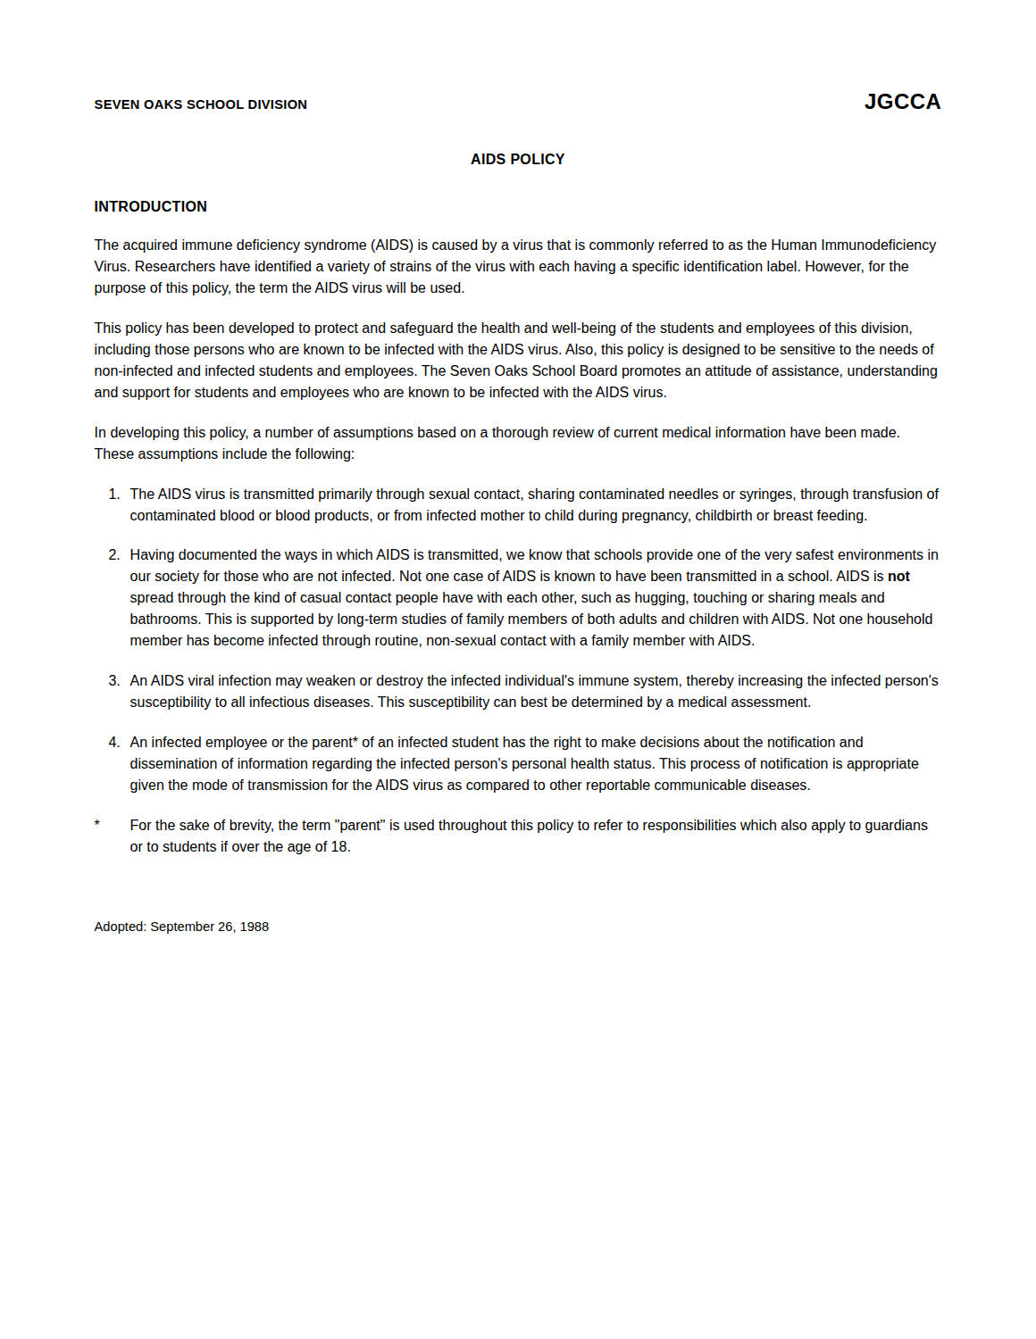SEVEN OAKS SCHOOL DIVISION JGCCA
AIDS POLICY
INTRODUCTION
The acquired immune deficiency syndrome (AIDS) is caused by a virus that is commonly referred to as the Human Immunodeficiency Virus. Researchers have identified a variety of strains of the virus with each having a specific identification label. However, for the purpose of this policy, the term the AIDS virus will be used.
This policy has been developed to protect and safeguard the health and well-being of the students and employees of this division, including those persons who are known to be infected with the AIDS virus. Also, this policy is designed to be sensitive to the needs of non-infected and infected students and employees. The Seven Oaks School Board promotes an attitude of assistance, understanding and support for students and employees who are known to be infected with the AIDS virus.
In developing this policy, a number of assumptions based on a thorough review of current medical information have been made. These assumptions include the following:
The AIDS virus is transmitted primarily through sexual contact, sharing contaminated needles or syringes, through transfusion of contaminated blood or blood products, or from infected mother to child during pregnancy, childbirth or breast feeding.
Having documented the ways in which AIDS is transmitted, we know that schools provide one of the very safest environments in our society for those who are not infected. Not one case of AIDS is known to have been transmitted in a school. AIDS is not spread through the kind of casual contact people have with each other, such as hugging, touching or sharing meals and bathrooms. This is supported by long-term studies of family members of both adults and children with AIDS. Not one household member has become infected through routine, non-sexual contact with a family member with AIDS.
An AIDS viral infection may weaken or destroy the infected individual's immune system, thereby increasing the infected person's susceptibility to all infectious diseases. This susceptibility can best be determined by a medical assessment.
An infected employee or the parent* of an infected student has the right to make decisions about the notification and dissemination of information regarding the infected person's personal health status. This process of notification is appropriate given the mode of transmission for the AIDS virus as compared to other reportable communicable diseases.
* For the sake of brevity, the term "parent" is used throughout this policy to refer to responsibilities which also apply to guardians or to students if over the age of 18.
Adopted: September 26, 1988